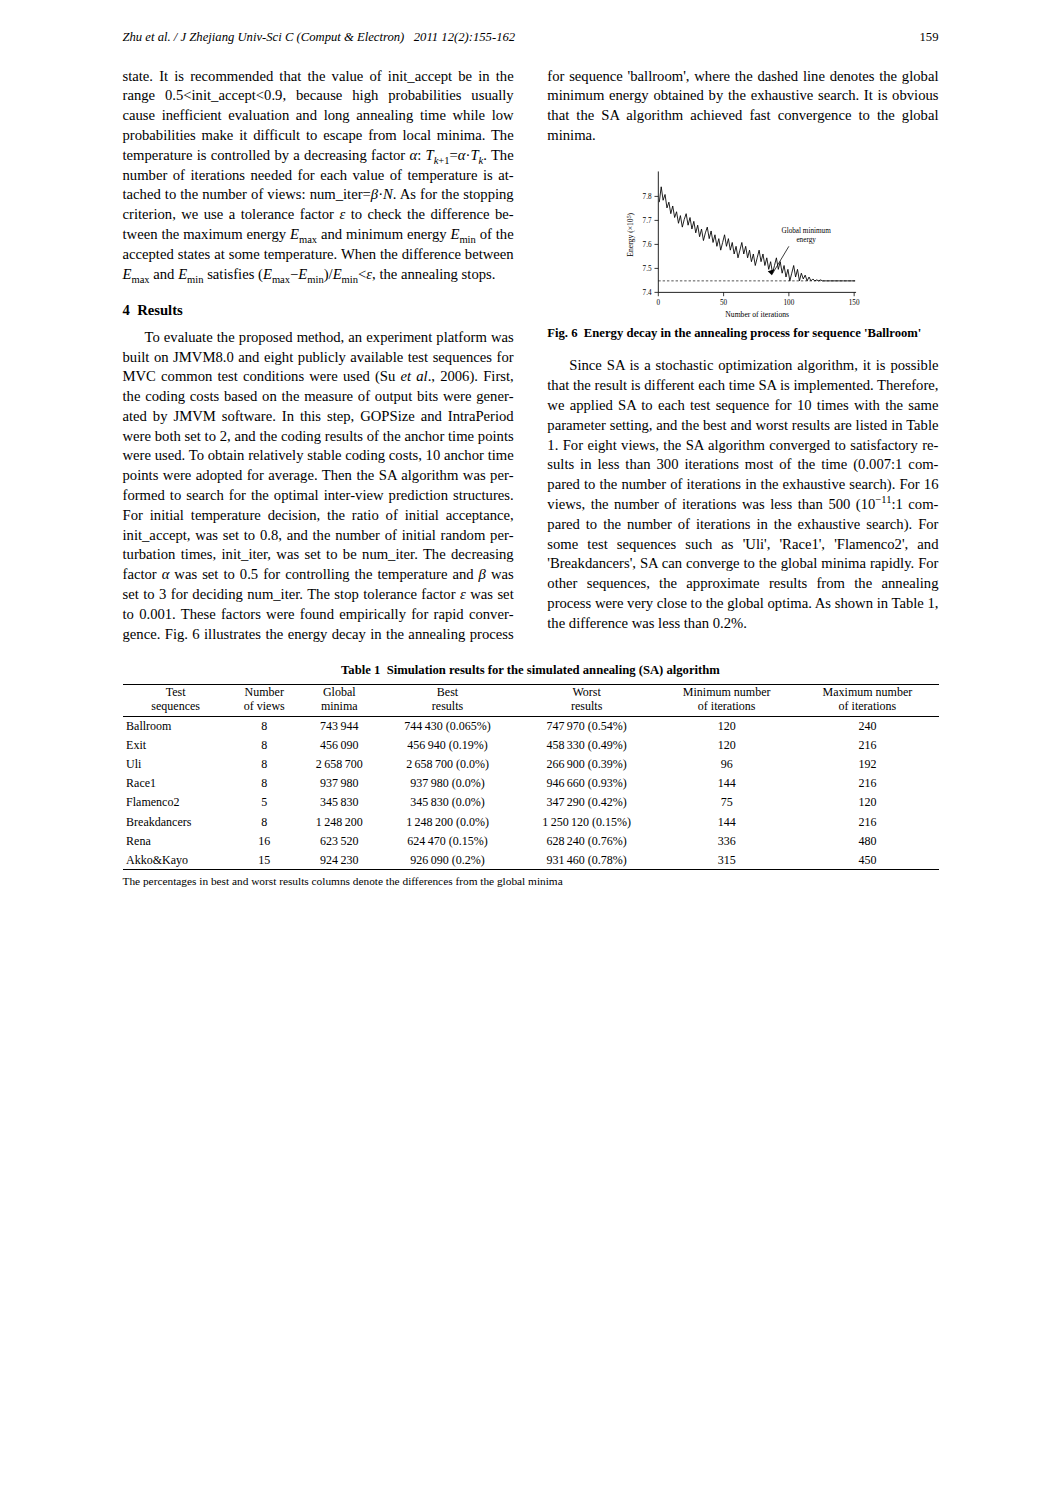Zhu et al. / J Zhejiang Univ-Sci C (Comput & Electron) 2011 12(2):155-162 159
state. It is recommended that the value of init_accept be in the range 0.5<init_accept<0.9, because high probabilities usually cause inefficient evaluation and long annealing time while low probabilities make it difficult to escape from local minima. The temperature is controlled by a decreasing factor α: Tk+1=α·Tk. The number of iterations needed for each value of temperature is attached to the number of views: num_iter=β·N. As for the stopping criterion, we use a tolerance factor ε to check the difference between the maximum energy Emax and minimum energy Emin of the accepted states at some temperature. When the difference between Emax and Emin satisfies (Emax−Emin)/Emin<ε, the annealing stops.
4 Results
To evaluate the proposed method, an experiment platform was built on JMVM8.0 and eight publicly available test sequences for MVC common test conditions were used (Su et al., 2006). First, the coding costs based on the measure of output bits were generated by JMVM software. In this step, GOPSize and IntraPeriod were both set to 2, and the coding results of the anchor time points were used. To obtain relatively stable coding costs, 10 anchor time points were adopted for average. Then the SA algorithm was performed to search for the optimal inter-view prediction structures. For initial temperature decision, the ratio of initial acceptance, init_accept, was set to 0.8, and the number of initial random perturbation times, init_iter, was set to be num_iter. The decreasing factor α was set to 0.5 for controlling the temperature and β was set to 3 for deciding num_iter. The stop tolerance factor ε was set to 0.001. These factors were found empirically for rapid convergence. Fig. 6 illustrates the energy decay in the annealing process for sequence 'ballroom', where the dashed line denotes the global minimum energy obtained by the exhaustive search. It is obvious that the SA algorithm achieved fast convergence to the global minima.
7.4 7.5 7.6 7.7 7.8 0 50 100 150 Number of iterations Energy (×105) Global minimum energy
Fig. 6 Energy decay in the annealing process for sequence 'Ballroom'
Since SA is a stochastic optimization algorithm, it is possible that the result is different each time SA is implemented. Therefore, we applied SA to each test sequence for 10 times with the same parameter setting, and the best and worst results are listed in Table 1. For eight views, the SA algorithm converged to satisfactory results in less than 300 iterations most of the time (0.007:1 compared to the number of iterations in the exhaustive search). For 16 views, the number of iterations was less than 500 (10−11:1 compared to the number of iterations in the exhaustive search). For some test sequences such as 'Uli', 'Race1', 'Flamenco2', and 'Breakdancers', SA can converge to the global minima rapidly. For other sequences, the approximate results from the annealing process were very close to the global optima. As shown in Table 1, the difference was less than 0.2%.
Table 1 Simulation results for the simulated annealing (SA) algorithm
| Test sequences | Number of views | Global minima | Best results | Worst results | Minimum number of iterations | Maximum number of iterations |
| --- | --- | --- | --- | --- | --- | --- |
| Ballroom | 8 | 743 944 | 744 430 (0.065%) | 747 970 (0.54%) | 120 | 240 |
| Exit | 8 | 456 090 | 456 940 (0.19%) | 458 330 (0.49%) | 120 | 216 |
| Uli | 8 | 2 658 700 | 2 658 700 (0.0%) | 266 900 (0.39%) | 96 | 192 |
| Race1 | 8 | 937 980 | 937 980 (0.0%) | 946 660 (0.93%) | 144 | 216 |
| Flamenco2 | 5 | 345 830 | 345 830 (0.0%) | 347 290 (0.42%) | 75 | 120 |
| Breakdancers | 8 | 1 248 200 | 1 248 200 (0.0%) | 1 250 120 (0.15%) | 144 | 216 |
| Rena | 16 | 623 520 | 624 470 (0.15%) | 628 240 (0.76%) | 336 | 480 |
| Akko&Kayo | 15 | 924 230 | 926 090 (0.2%) | 931 460 (0.78%) | 315 | 450 |
The percentages in best and worst results columns denote the differences from the global minima